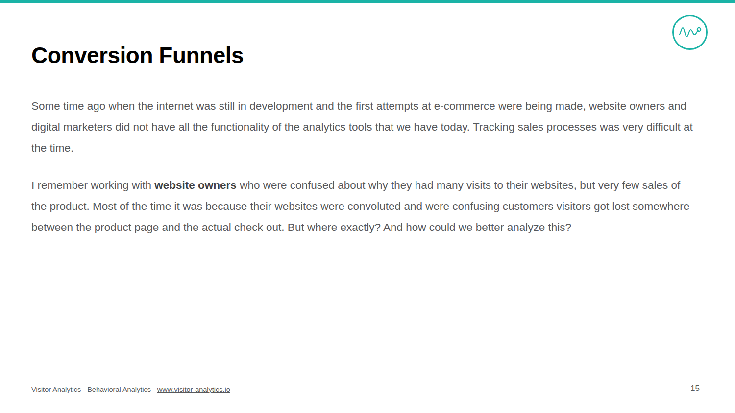Conversion Funnels
Some time ago when the internet was still in development and the first attempts at e-commerce were being made, website owners and digital marketers did not have all the functionality of the analytics tools that we have today. Tracking sales processes was very difficult at the time.
I remember working with website owners who were confused about why they had many visits to their websites, but very few sales of the product. Most of the time it was because their websites were convoluted and were confusing customers visitors got lost somewhere between the product page and the actual check out. But where exactly? And how could we better analyze this?
Visitor Analytics - Behavioral Analytics - www.visitor-analytics.io
15